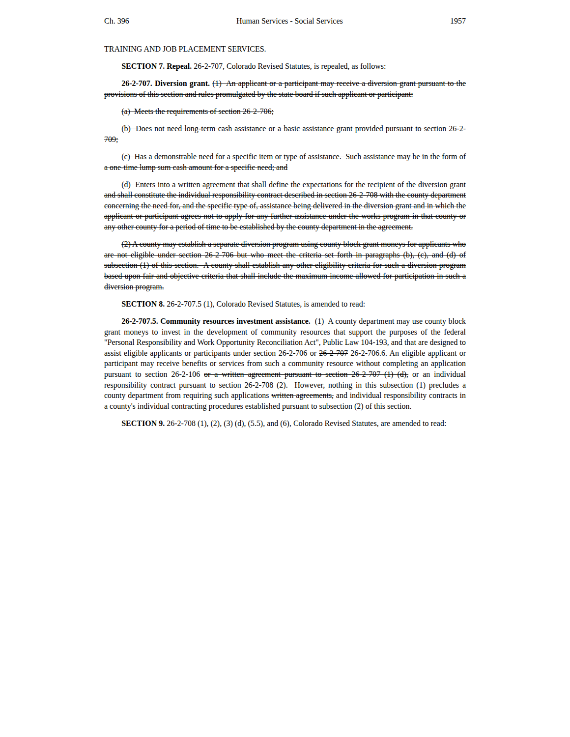Ch. 396 Human Services - Social Services 1957
TRAINING AND JOB PLACEMENT SERVICES.
SECTION 7. Repeal. 26-2-707, Colorado Revised Statutes, is repealed, as follows:
26-2-707. Diversion grant. (1) An applicant or a participant may receive a diversion grant pursuant to the provisions of this section and rules promulgated by the state board if such applicant or participant:
(a) Meets the requirements of section 26-2-706;
(b) Does not need long-term cash assistance or a basic assistance grant provided pursuant to section 26-2-709;
(c) Has a demonstrable need for a specific item or type of assistance. Such assistance may be in the form of a one-time lump sum cash amount for a specific need; and
(d) Enters into a written agreement that shall define the expectations for the recipient of the diversion grant and shall constitute the individual responsibility contract described in section 26-2-708 with the county department concerning the need for, and the specific type of, assistance being delivered in the diversion grant and in which the applicant or participant agrees not to apply for any further assistance under the works program in that county or any other county for a period of time to be established by the county department in the agreement.
(2) A county may establish a separate diversion program using county block grant moneys for applicants who are not eligible under section 26-2-706 but who meet the criteria set forth in paragraphs (b), (c), and (d) of subsection (1) of this section. A county shall establish any other eligibility criteria for such a diversion program based upon fair and objective criteria that shall include the maximum income allowed for participation in such a diversion program.
SECTION 8. 26-2-707.5 (1), Colorado Revised Statutes, is amended to read:
26-2-707.5. Community resources investment assistance. (1) A county department may use county block grant moneys to invest in the development of community resources that support the purposes of the federal "Personal Responsibility and Work Opportunity Reconciliation Act", Public Law 104-193, and that are designed to assist eligible applicants or participants under section 26-2-706 or 26-2-707 26-2-706.6. An eligible applicant or participant may receive benefits or services from such a community resource without completing an application pursuant to section 26-2-106 or a written agreement pursuant to section 26-2-707 (1) (d), or an individual responsibility contract pursuant to section 26-2-708 (2). However, nothing in this subsection (1) precludes a county department from requiring such applications written agreements, and individual responsibility contracts in a county's individual contracting procedures established pursuant to subsection (2) of this section.
SECTION 9. 26-2-708 (1), (2), (3) (d), (5.5), and (6), Colorado Revised Statutes, are amended to read: